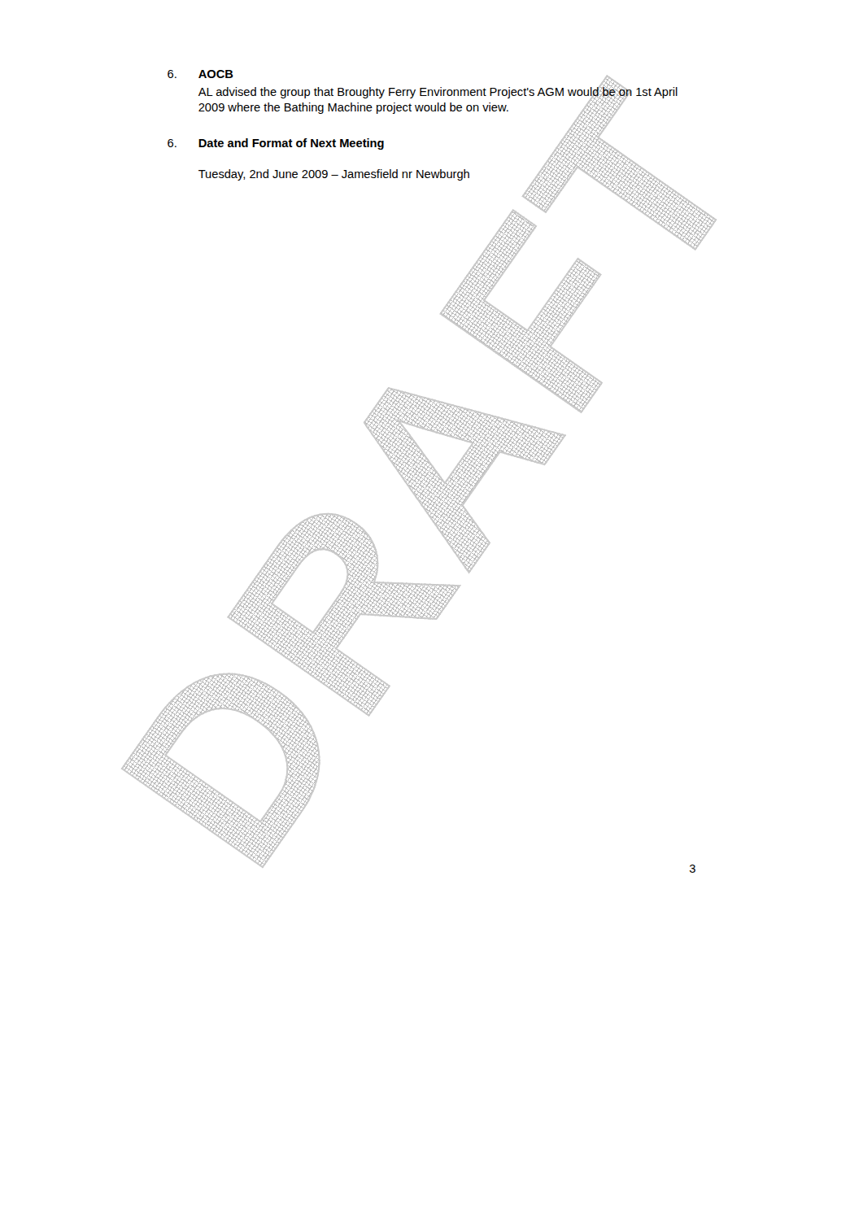DRAFT
6.
AOCB
AL advised the group that Broughty Ferry Environment Project's AGM would be on 1st April 2009 where the Bathing Machine project would be on view.
6.
Date and Format of Next Meeting
Tuesday, 2nd June 2009 – Jamesfield nr Newburgh
3